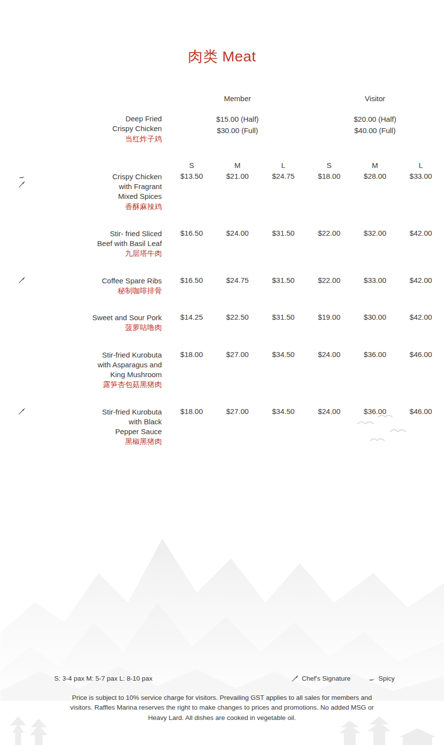肉类 Meat
| | Member | Visitor |
| | Deep Fried Crispy Chicken 当红炸子鸡 | $15.00 (Half) $30.00 (Full) | $20.00 (Half) $40.00 (Full) |
| | S | M | L | S | M | L |
| | Crispy Chicken with Fragrant Mixed Spices 香酥麻辣鸡 | $13.50 | $21.00 | $24.75 | $18.00 | $28.00 | $33.00 |
| | Stir- fried Sliced Beef with Basil Leaf 九层塔牛肉 | $16.50 | $24.00 | $31.50 | $22.00 | $32.00 | $42.00 |
| | Coffee Spare Ribs 秘制咖啡排骨 | $16.50 | $24.75 | $31.50 | $22.00 | $33.00 | $42.00 |
| | Sweet and Sour Pork 菠萝咕噜肉 | $14.25 | $22.50 | $31.50 | $19.00 | $30.00 | $42.00 |
| | Stir-fried Kurobuta with Asparagus and King Mushroom 露笋杏包菇黑猪肉 | $18.00 | $27.00 | $34.50 | $24.00 | $36.00 | $46.00 |
| | Stir-fried Kurobuta with Black Pepper Sauce 黑椒黑猪肉 | $18.00 | $27.00 | $34.50 | $24.00 | $36.00 | $46.00 |
S: 3-4 pax M: 5-7 pax L: 8-10 pax
Chef's Signature Spicy
Price is subject to 10% service charge for visitors. Prevailing GST applies to all sales for members and visitors. Raffles Marina reserves the right to make changes to prices and promotions. No added MSG or Heavy Lard. All dishes are cooked in vegetable oil.